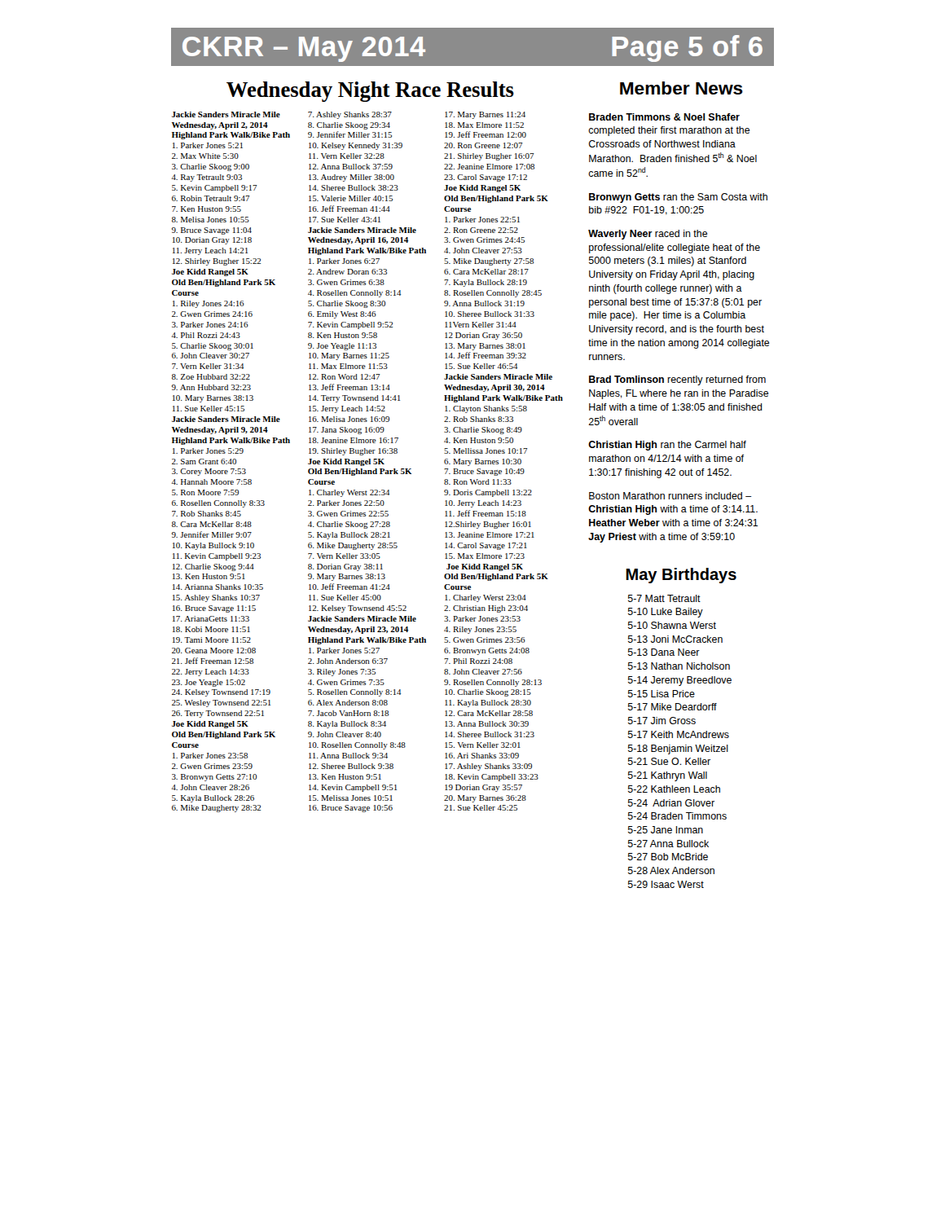CKRR – May 2014 Page 5 of 6
Wednesday Night Race Results
Jackie Sanders Miracle Mile
Wednesday, April 2, 2014
Highland Park Walk/Bike Path
1. Parker Jones 5:21
2. Max White 5:30
3. Charlie Skoog 9:00
4. Ray Tetrault 9:03
5. Kevin Campbell 9:17
6. Robin Tetrault 9:47
7. Ken Huston 9:55
8. Melisa Jones 10:55
9. Bruce Savage 11:04
10. Dorian Gray 12:18
11. Jerry Leach 14:21
12. Shirley Bugher 15:22
Joe Kidd Rangel 5K
Old Ben/Highland Park 5K
Course
1. Riley Jones 24:16
2. Gwen Grimes 24:16
3. Parker Jones 24:16
4. Phil Rozzi 24:43
5. Charlie Skoog 30:01
6. John Cleaver 30:27
7. Vern Keller 31:34
8. Zoe Hubbard 32:22
9. Ann Hubbard 32:23
10. Mary Barnes 38:13
11. Sue Keller 45:15
Jackie Sanders Miracle Mile
Wednesday, April 9, 2014
Highland Park Walk/Bike Path
1. Parker Jones 5:29
2. Sam Grant 6:40
3. Corey Moore 7:53
4. Hannah Moore 7:58
5. Ron Moore 7:59
6. Rosellen Connolly 8:33
7. Rob Shanks 8:45
8. Cara McKellar 8:48
9. Jennifer Miller 9:07
10. Kayla Bullock 9:10
11. Kevin Campbell 9:23
12. Charlie Skoog 9:44
13. Ken Huston 9:51
14. Arianna Shanks 10:35
15. Ashley Shanks 10:37
16. Bruce Savage 11:15
17. ArianaGetts 11:33
18. Kobi Moore 11:51
19. Tami Moore 11:52
20. Geana Moore 12:08
21. Jeff Freeman 12:58
22. Jerry Leach 14:33
23. Joe Yeagle 15:02
24. Kelsey Townsend 17:19
25. Wesley Townsend 22:51
26. Terry Townsend 22:51
Joe Kidd Rangel 5K
Old Ben/Highland Park 5K
Course
1. Parker Jones 23:58
2. Gwen Grimes 23:59
3. Bronwyn Getts 27:10
4. John Cleaver 28:26
5. Kayla Bullock 28:26
6. Mike Daugherty 28:32
7. Ashley Shanks 28:37
8. Charlie Skoog 29:34
9. Jennifer Miller 31:15
10. Kelsey Kennedy 31:39
11. Vern Keller 32:28
12. Anna Bullock 37:59
13. Audrey Miller 38:00
14. Sheree Bullock 38:23
15. Valerie Miller 40:15
16. Jeff Freeman 41:44
17. Sue Keller 43:41
Jackie Sanders Miracle Mile
Wednesday, April 16, 2014
Highland Park Walk/Bike Path
1. Parker Jones 6:27
2. Andrew Doran 6:33
3. Gwen Grimes 6:38
4. Rosellen Connolly 8:14
5. Charlie Skoog 8:30
6. Emily West 8:46
7. Kevin Campbell 9:52
8. Ken Huston 9:58
9. Joe Yeagle 11:13
10. Mary Barnes 11:25
11. Max Elmore 11:53
12. Ron Word 12:47
13. Jeff Freeman 13:14
14. Terry Townsend 14:41
15. Jerry Leach 14:52
16. Melisa Jones 16:09
17. Jana Skoog 16:09
18. Jeanine Elmore 16:17
19. Shirley Bugher 16:38
Joe Kidd Rangel 5K
Old Ben/Highland Park 5K
Course
1. Charley Werst 22:34
2. Parker Jones 22:50
3. Gwen Grimes 22:55
4. Charlie Skoog 27:28
5. Kayla Bullock 28:21
6. Mike Daugherty 28:55
7. Vern Keller 33:05
8. Dorian Gray 38:11
9. Mary Barnes 38:13
10. Jeff Freeman 41:24
11. Sue Keller 45:00
12. Kelsey Townsend 45:52
Jackie Sanders Miracle Mile
Wednesday, April 23, 2014
Highland Park Walk/Bike Path
1. Parker Jones 5:27
2. John Anderson 6:37
3. Riley Jones 7:35
4. Gwen Grimes 7:35
5. Rosellen Connolly 8:14
6. Alex Anderson 8:08
7. Jacob VanHorn 8:18
8. Kayla Bullock 8:34
9. John Cleaver 8:40
10. Rosellen Connolly 8:48
11. Anna Bullock 9:34
12. Sheree Bullock 9:38
13. Ken Huston 9:51
14. Kevin Campbell 9:51
15. Melissa Jones 10:51
16. Bruce Savage 10:56
17. Mary Barnes 11:24
18. Max Elmore 11:52
19. Jeff Freeman 12:00
20. Ron Greene 12:07
21. Shirley Bugher 16:07
22. Jeanine Elmore 17:08
23. Carol Savage 17:12
Joe Kidd Rangel 5K
Old Ben/Highland Park 5K Course
1. Parker Jones 22:51
2. Ron Greene 22:52
3. Gwen Grimes 24:45
4. John Cleaver 27:53
5. Mike Daugherty 27:58
6. Cara McKellar 28:17
7. Kayla Bullock 28:19
8. Rosellen Connolly 28:45
9. Anna Bullock 31:19
10. Sheree Bullock 31:33
11Vern Keller 31:44
12 Dorian Gray 36:50
13. Mary Barnes 38:01
14. Jeff Freeman 39:32
15. Sue Keller 46:54
Jackie Sanders Miracle Mile
Wednesday, April 30, 2014
Highland Park Walk/Bike Path
1. Clayton Shanks 5:58
2. Rob Shanks 8:33
3. Charlie Skoog 8:49
4. Ken Huston 9:50
5. Mellissa Jones 10:17
6. Mary Barnes 10:30
7. Bruce Savage 10:49
8. Ron Word 11:33
9. Doris Campbell 13:22
10. Jerry Leach 14:23
11. Jeff Freeman 15:18
12.Shirley Bugher 16:01
13. Jeanine Elmore 17:21
14. Carol Savage 17:21
15. Max Elmore 17:23
Joe Kidd Rangel 5K
Old Ben/Highland Park 5K
Course
1. Charley Werst 23:04
2. Christian High 23:04
3. Parker Jones 23:53
4. Riley Jones 23:55
5. Gwen Grimes 23:56
6. Bronwyn Getts 24:08
7. Phil Rozzi 24:08
8. John Cleaver 27:56
9. Rosellen Connolly 28:13
10. Charlie Skoog 28:15
11. Kayla Bullock 28:30
12. Cara McKellar 28:58
13. Anna Bullock 30:39
14. Sheree Bullock 31:23
15. Vern Keller 32:01
16. Ari Shanks 33:09
17. Ashley Shanks 33:09
18. Kevin Campbell 33:23
19 Dorian Gray 35:57
20. Mary Barnes 36:28
21. Sue Keller 45:25
Member News
Braden Timmons & Noel Shafer completed their first marathon at the Crossroads of Northwest Indiana Marathon. Braden finished 5th & Noel came in 52nd.
Bronwyn Getts ran the Sam Costa with bib #922 F01-19, 1:00:25
Waverly Neer raced in the professional/elite collegiate heat of the 5000 meters (3.1 miles) at Stanford University on Friday April 4th, placing ninth (fourth college runner) with a personal best time of 15:37:8 (5:01 per mile pace). Her time is a Columbia University record, and is the fourth best time in the nation among 2014 collegiate runners.
Brad Tomlinson recently returned from Naples, FL where he ran in the Paradise Half with a time of 1:38:05 and finished 25th overall
Christian High ran the Carmel half marathon on 4/12/14 with a time of 1:30:17 finishing 42 out of 1452.
Boston Marathon runners included –
Christian High with a time of 3:14.11.
Heather Weber with a time of 3:24:31
Jay Priest with a time of 3:59:10
May Birthdays
5-7 Matt Tetrault
5-10 Luke Bailey
5-10 Shawna Werst
5-13 Joni McCracken
5-13 Dana Neer
5-13 Nathan Nicholson
5-14 Jeremy Breedlove
5-15 Lisa Price
5-17 Mike Deardorff
5-17 Jim Gross
5-17 Keith McAndrews
5-18 Benjamin Weitzel
5-21 Sue O. Keller
5-21 Kathryn Wall
5-22 Kathleen Leach
5-24 Adrian Glover
5-24 Braden Timmons
5-25 Jane Inman
5-27 Anna Bullock
5-27 Bob McBride
5-28 Alex Anderson
5-29 Isaac Werst